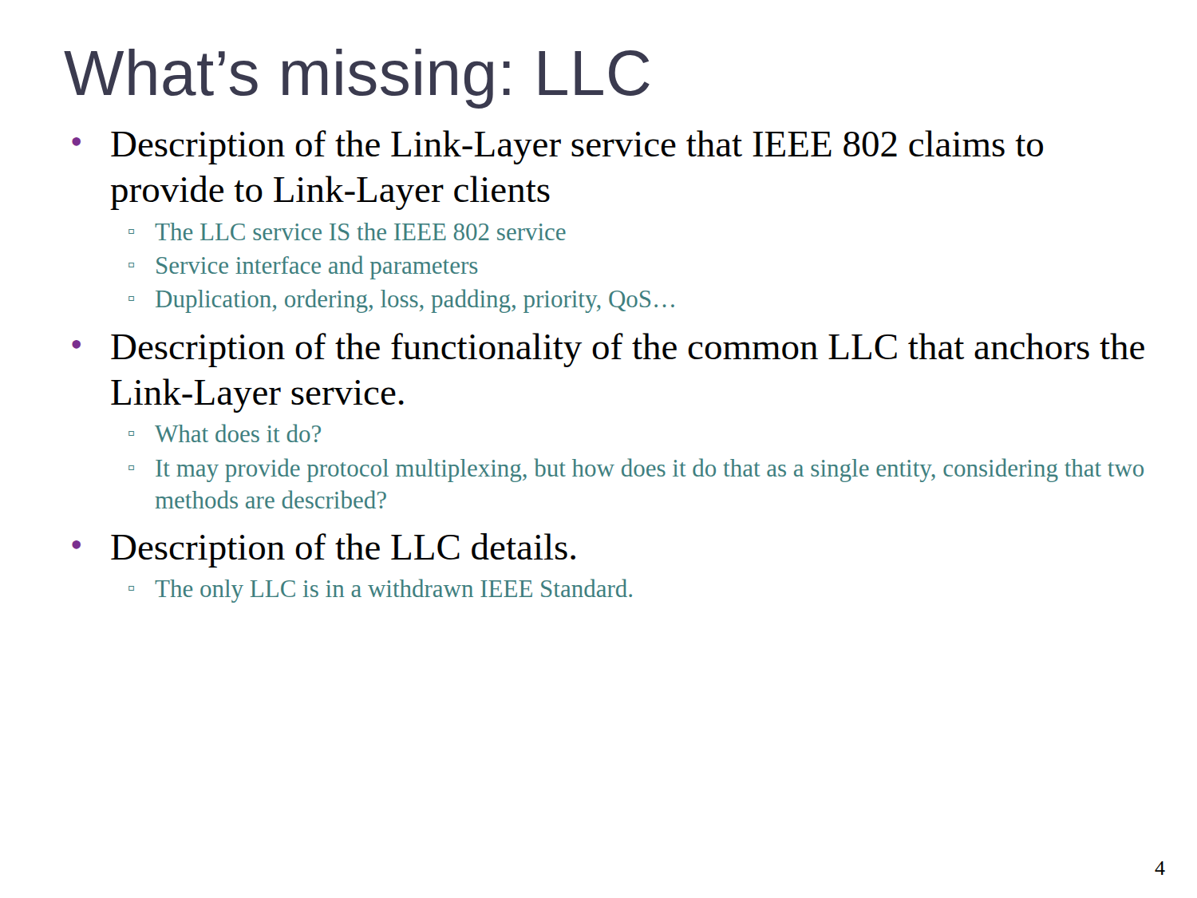What’s missing: LLC
Description of the Link-Layer service that IEEE 802 claims to provide to Link-Layer clients
The LLC service IS the IEEE 802 service
Service interface and parameters
Duplication, ordering, loss, padding, priority, QoS…
Description of the functionality of the common LLC that anchors the Link-Layer service.
What does it do?
It may provide protocol multiplexing, but how does it do that as a single entity, considering that two methods are described?
Description of the LLC details.
The only LLC is in a withdrawn IEEE Standard.
4